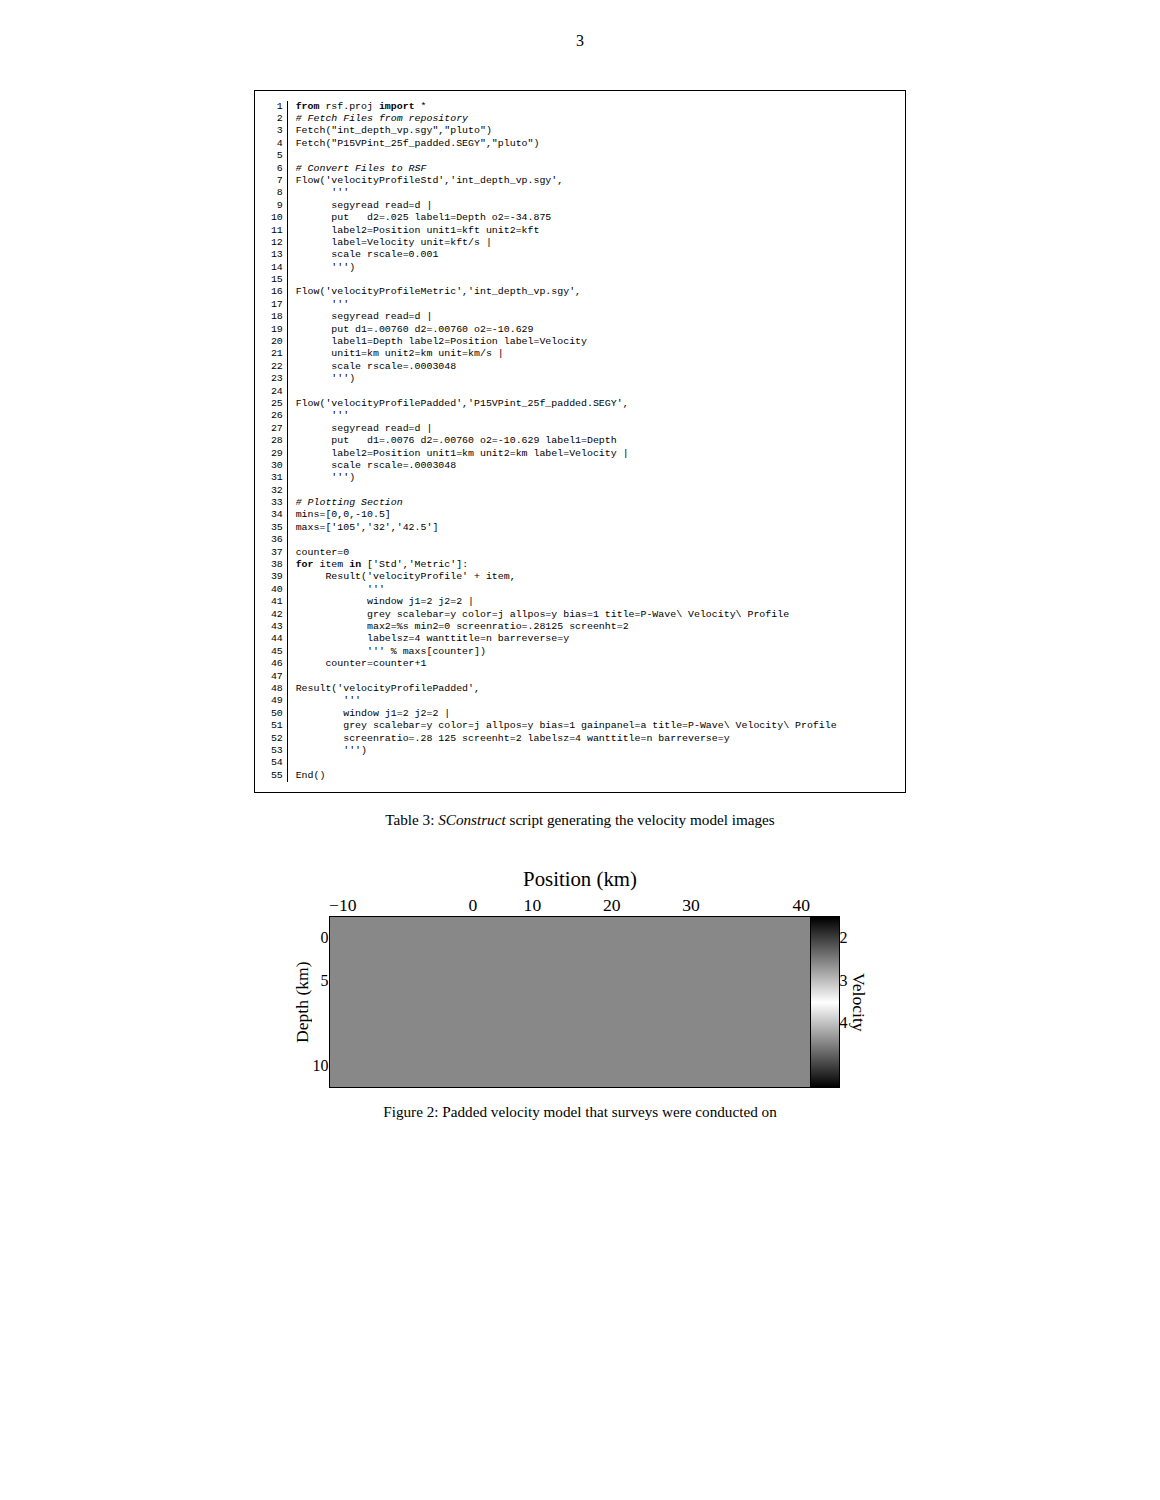3
1 from rsf.proj import *
2# Fetch Files from repository
3 Fetch("int_depth_vp.sgy","pluto")
4 Fetch("P15VPint_25f_padded.SEGY","pluto")
5
6# Convert Files to RSF
7 Flow('velocityProfileStd','int_depth_vp.sgy',
8      '''
9      segyread read=d |
10      put   d2=.025 label1=Depth o2=-34.875
11      label2=Position unit1=kft unit2=kft
12      label=Velocity unit=kft/s |
13      scale rscale=0.001
14      ''')
15
16 Flow('velocityProfileMetric','int_depth_vp.sgy',
17      '''
18      segyread read=d |
19      put d1=.00760 d2=.00760 o2=-10.629
20      label1=Depth label2=Position label=Velocity
21      unit1=km unit2=km unit=km/s |
22      scale rscale=.0003048
23      ''')
24
25 Flow('velocityProfilePadded','P15VPint_25f_padded.SEGY',
26      '''
27      segyread read=d |
28      put   d1=.0076 d2=.00760 o2=-10.629 label1=Depth
29      label2=Position unit1=km unit2=km label=Velocity |
30      scale rscale=.0003048
31      ''')
32
33# Plotting Section
34mins=[0,0,-10.5]
35maxs=['105','32','42.5']
36
37counter=0
38 for item in ['Std','Metric']:
39     Result('velocityProfile' + item,
40            '''
41            window j1=2 j2=2 |
42            grey scalebar=y color=j allpos=y bias=1 title=P-Wave\ Velocity\ Profile
43            max2=%s min2=0 screenratio=.28125 screenht=2
44            labelsz=4 wanttitle=n barreverse=y
45            ''' % maxs[counter])
46     counter=counter+1
47
48 Result('velocityProfilePadded',
49        '''
50        window j1=2 j2=2 |
51        grey scalebar=y color=j allpos=y bias=1 gainpanel=a title=P-Wave\ Velocity\ Profile
52        screenratio=.28 125 screenht=2 labelsz=4 wanttitle=n barreverse=y
53        ''')
54
55 End()
Table 3: SConstruct script generating the velocity model images
Position (km)
| | | −10 | 0 | 10 | 20 | 30 | 40 | | | |
| Depth (km) | 0 | | | 2 | Velocity |
| 5 | 3 |
| | 4 |
| 10 | |
Figure 2: Padded velocity model that surveys were conducted on